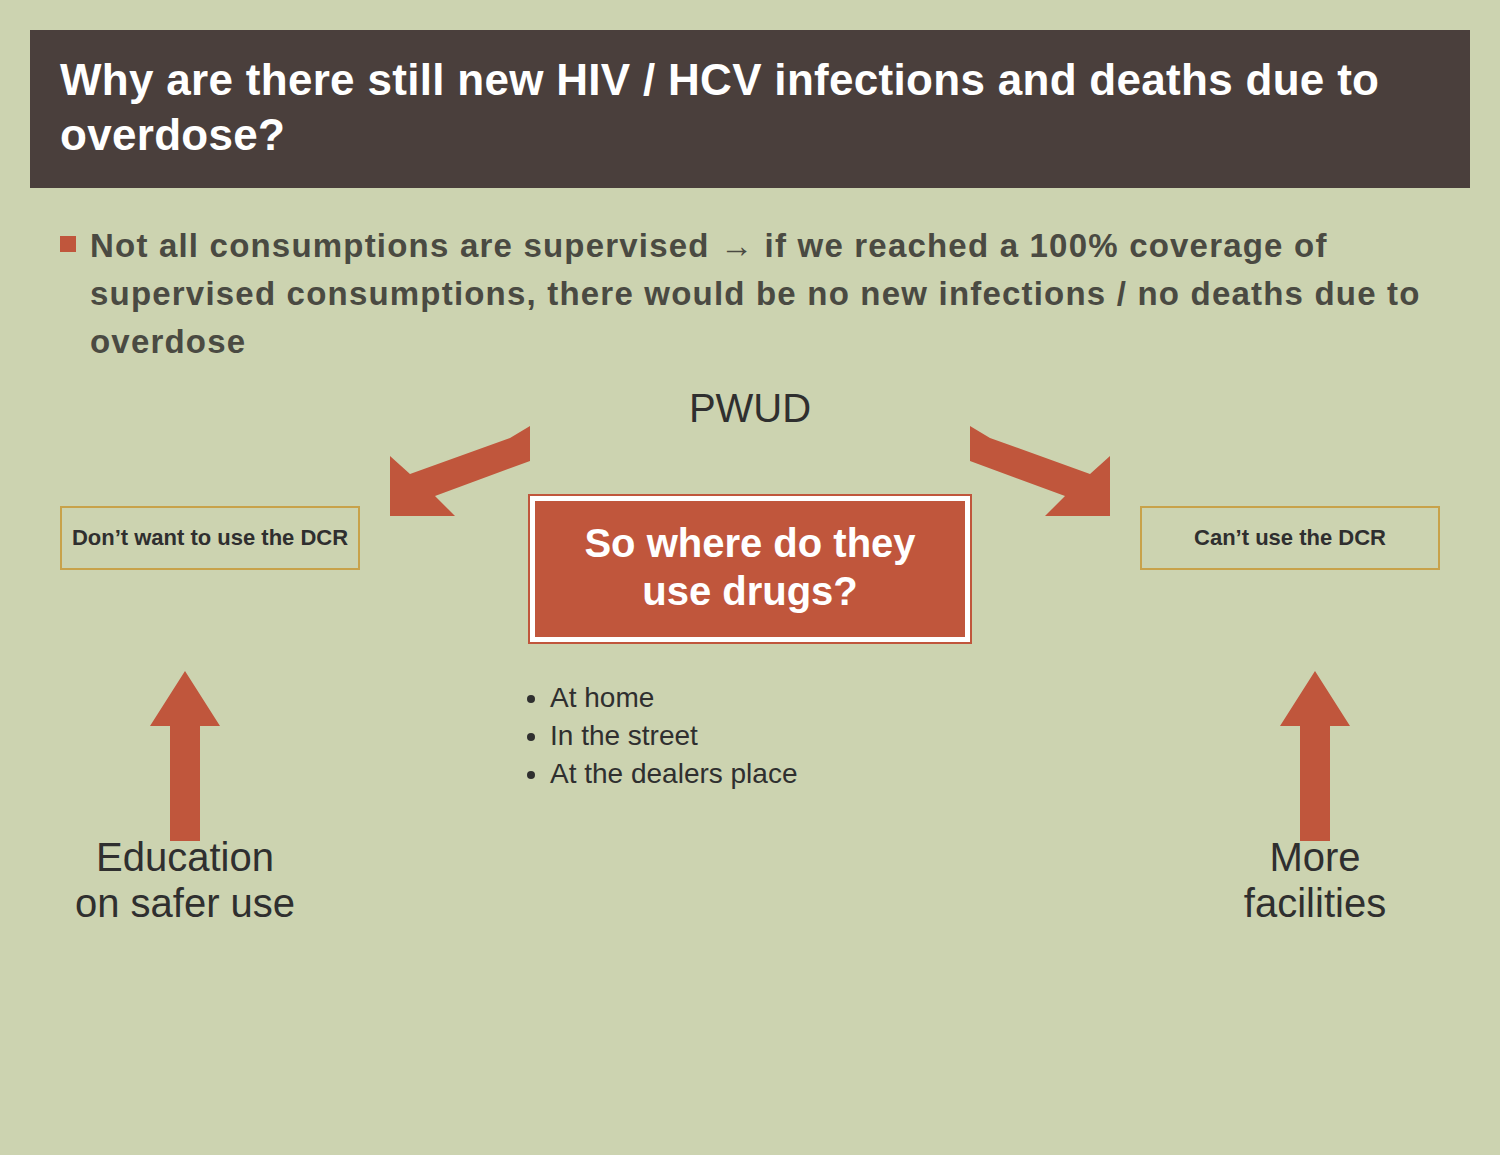Why are there still new HIV / HCV infections and deaths due to overdose?
Not all consumptions are supervised → if we reached a 100% coverage of supervised consumptions, there would be no new infections / no deaths due to overdose
PWUD
Don’t want to use the DCR
So where do they use drugs?
Can’t use the DCR
At home
In the street
At the dealers place
Education
on safer use
More
facilities